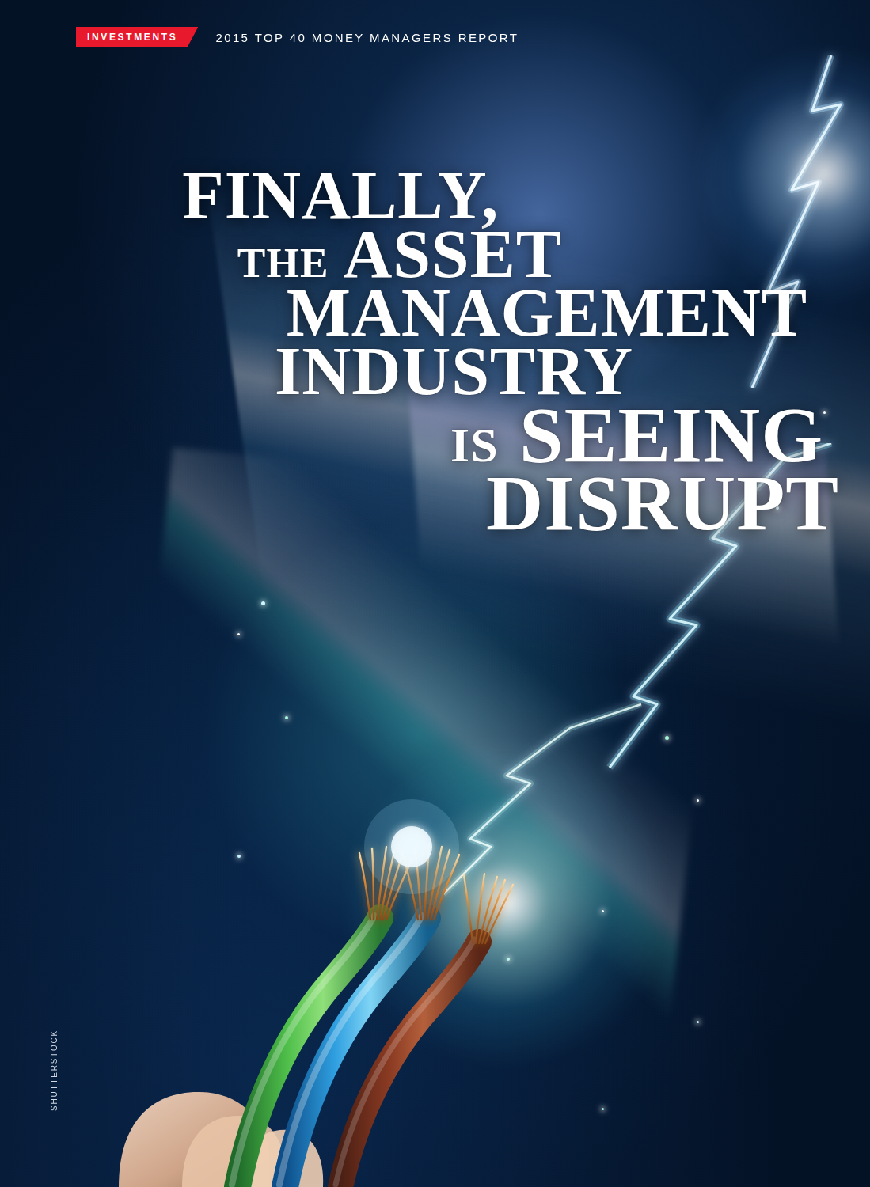Investments 2015 Top 40 Money Managers Report
Finally, the Asset Management Industry is Seeing Disrupt
Shutterstock